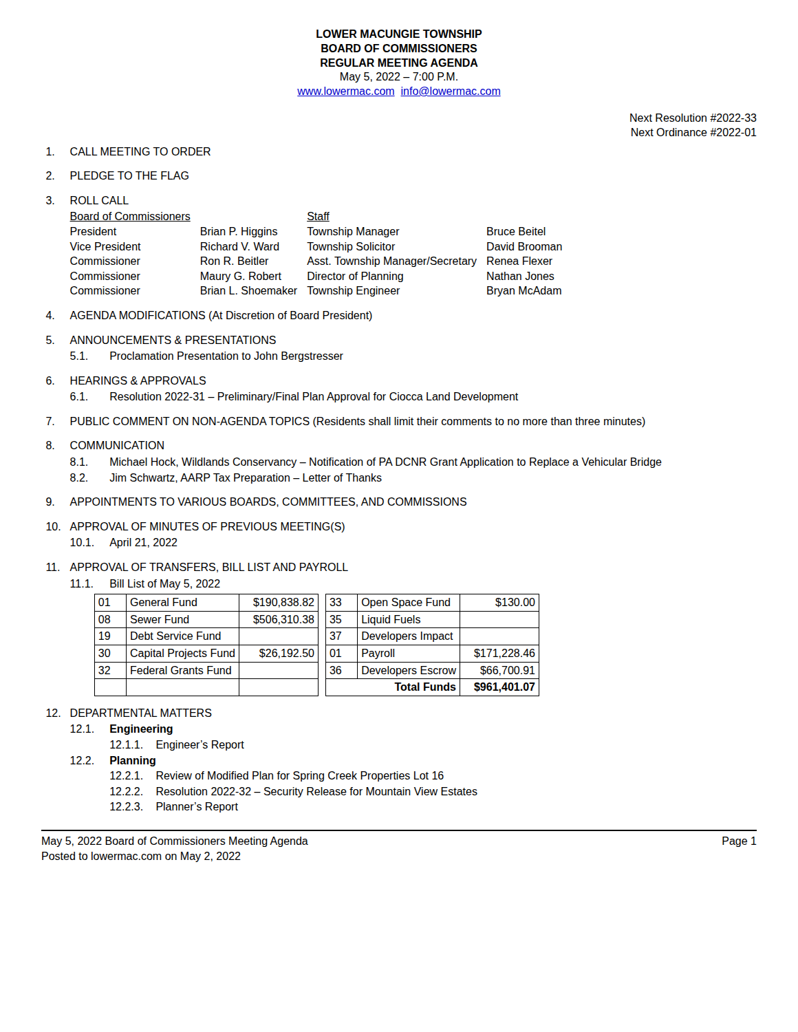LOWER MACUNGIE TOWNSHIP
BOARD OF COMMISSIONERS
REGULAR MEETING AGENDA
May 5, 2022 – 7:00 P.M.
www.lowermac.com info@lowermac.com
Next Resolution #2022-33
Next Ordinance #2022-01
CALL MEETING TO ORDER
PLEDGE TO THE FLAG
ROLL CALL
| Board of Commissioners | | Staff | |
| President | Brian P. Higgins | Township Manager | Bruce Beitel |
| Vice President | Richard V. Ward | Township Solicitor | David Brooman |
| Commissioner | Ron R. Beitler | Asst. Township Manager/Secretary | Renea Flexer |
| Commissioner | Maury G. Robert | Director of Planning | Nathan Jones |
| Commissioner | Brian L. Shoemaker | Township Engineer | Bryan McAdam |
AGENDA MODIFICATIONS (At Discretion of Board President)
ANNOUNCEMENTS & PRESENTATIONS
5.1. Proclamation Presentation to John Bergstresser
HEARINGS & APPROVALS
6.1. Resolution 2022-31 – Preliminary/Final Plan Approval for Ciocca Land Development
PUBLIC COMMENT ON NON-AGENDA TOPICS (Residents shall limit their comments to no more than three minutes)
COMMUNICATION
8.1. Michael Hock, Wildlands Conservancy – Notification of PA DCNR Grant Application to Replace a Vehicular Bridge
8.2. Jim Schwartz, AARP Tax Preparation – Letter of Thanks
APPOINTMENTS TO VARIOUS BOARDS, COMMITTEES, AND COMMISSIONS
APPROVAL OF MINUTES OF PREVIOUS MEETING(S)
10.1. April 21, 2022
APPROVAL OF TRANSFERS, BILL LIST AND PAYROLL
11.1. Bill List of May 5, 2022
| 01 | General Fund | $190,838.82 | | 33 | Open Space Fund | $130.00 |
| 08 | Sewer Fund | $506,310.38 | | 35 | Liquid Fuels | |
| 19 | Debt Service Fund | | | 37 | Developers Impact | |
| 30 | Capital Projects Fund | $26,192.50 | | 01 | Payroll | $171,228.46 |
| 32 | Federal Grants Fund | | | 36 | Developers Escrow | $66,700.91 |
| | | | | Total Funds | $961,401.07 |
DEPARTMENTAL MATTERS
12.1. Engineering
12.1.1. Engineer’s Report
12.2. Planning
12.2.1. Review of Modified Plan for Spring Creek Properties Lot 16
12.2.2. Resolution 2022-32 – Security Release for Mountain View Estates
12.2.3. Planner’s Report
May 5, 2022 Board of Commissioners Meeting Agenda
Posted to lowermac.com on May 2, 2022
Page 1